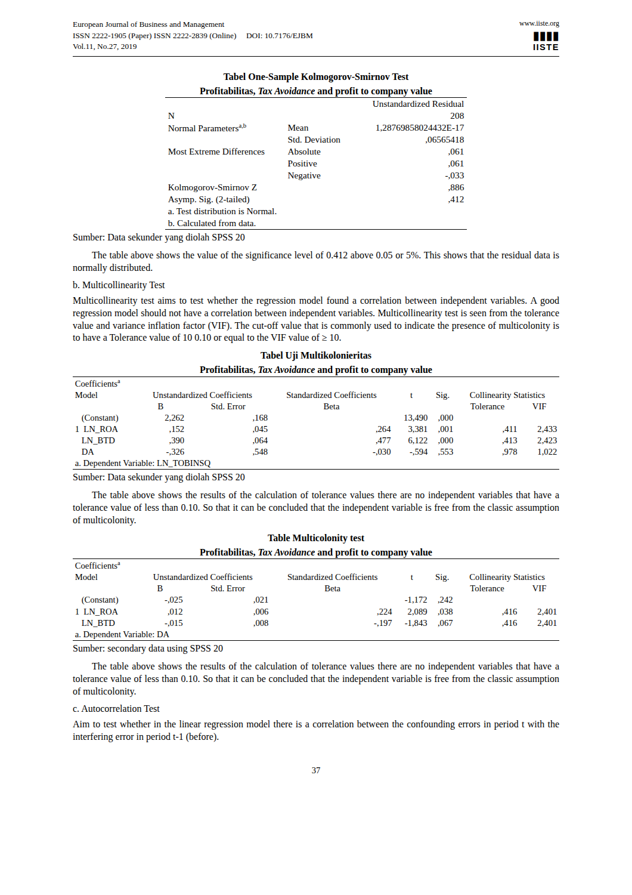European Journal of Business and Management ISSN 2222-1905 (Paper) ISSN 2222-2839 (Online) DOI: 10.7176/EJBM
Vol.11, No.27, 2019
www.iiste.org ▮▮▮▮
IISTE
Tabel One-Sample Kolmogorov-Smirnov Test
Profitabilitas, Tax Avoidance and profit to company value
| | | Unstandardized Residual |
| N | | 208 |
| Normal Parameters a,b | Mean | 1,28769858024432E-17 |
| Std. Deviation | ,06565418 |
| Most Extreme Differences | Absolute | ,061 |
| Positive | ,061 |
| Negative | -,033 |
| Kolmogorov-Smirnov Z | | ,886 |
| Asymp. Sig. (2-tailed) | | ,412 |
| a. Test distribution is Normal. |
| b. Calculated from data. |
Sumber: Data sekunder yang diolah SPSS 20
The table above shows the value of the significance level of 0.412 above 0.05 or 5%. This shows that the residual data is normally distributed.
b. Multicollinearity Test
Multicollinearity test aims to test whether the regression model found a correlation between independent variables. A good regression model should not have a correlation between independent variables. Multicollinearity test is seen from the tolerance value and variance inflation factor (VIF). The cut-off value that is commonly used to indicate the presence of multicolonity is to have a Tolerance value of 10 0.10 or equal to the VIF value of ≥ 10.
Tabel Uji Multikolonieritas
Profitabilitas, Tax Avoidance and profit to company value
| Coefficients a |
| Model | Unstandardized Coefficients | Standardized Coefficients | t | Sig. | Collinearity Statistics |
| | B | Std. Error | Beta | | | Tolerance | VIF |
| (Constant) | 2,262 | ,168 | | 13,490 | ,000 | | |
| 1 LN_ROA | ,152 | ,045 | ,264 | 3,381 | ,001 | ,411 | 2,433 |
| LN_BTD | ,390 | ,064 | ,477 | 6,122 | ,000 | ,413 | 2,423 |
| DA | -,326 | ,548 | -,030 | -,594 | ,553 | ,978 | 1,022 |
| a. Dependent Variable: LN_TOBINSQ |
Sumber: Data sekunder yang diolah SPSS 20
The table above shows the results of the calculation of tolerance values there are no independent variables that have a tolerance value of less than 0.10. So that it can be concluded that the independent variable is free from the classic assumption of multicolonity.
Table Multicolonity test
Profitabilitas, Tax Avoidance and profit to company value
| Coefficients a |
| Model | Unstandardized Coefficients | Standardized Coefficients | t | Sig. | Collinearity Statistics |
| | B | Std. Error | Beta | | | Tolerance | VIF |
| (Constant) | -,025 | ,021 | | -1,172 | ,242 | | |
| 1 LN_ROA | ,012 | ,006 | ,224 | 2,089 | ,038 | ,416 | 2,401 |
| LN_BTD | -,015 | ,008 | -,197 | -1,843 | ,067 | ,416 | 2,401 |
| a. Dependent Variable: DA |
Sumber: secondary data using SPSS 20
The table above shows the results of the calculation of tolerance values there are no independent variables that have a tolerance value of less than 0.10. So that it can be concluded that the independent variable is free from the classic assumption of multicolonity.
c. Autocorrelation Test
Aim to test whether in the linear regression model there is a correlation between the confounding errors in period t with the interfering error in period t-1 (before).
37